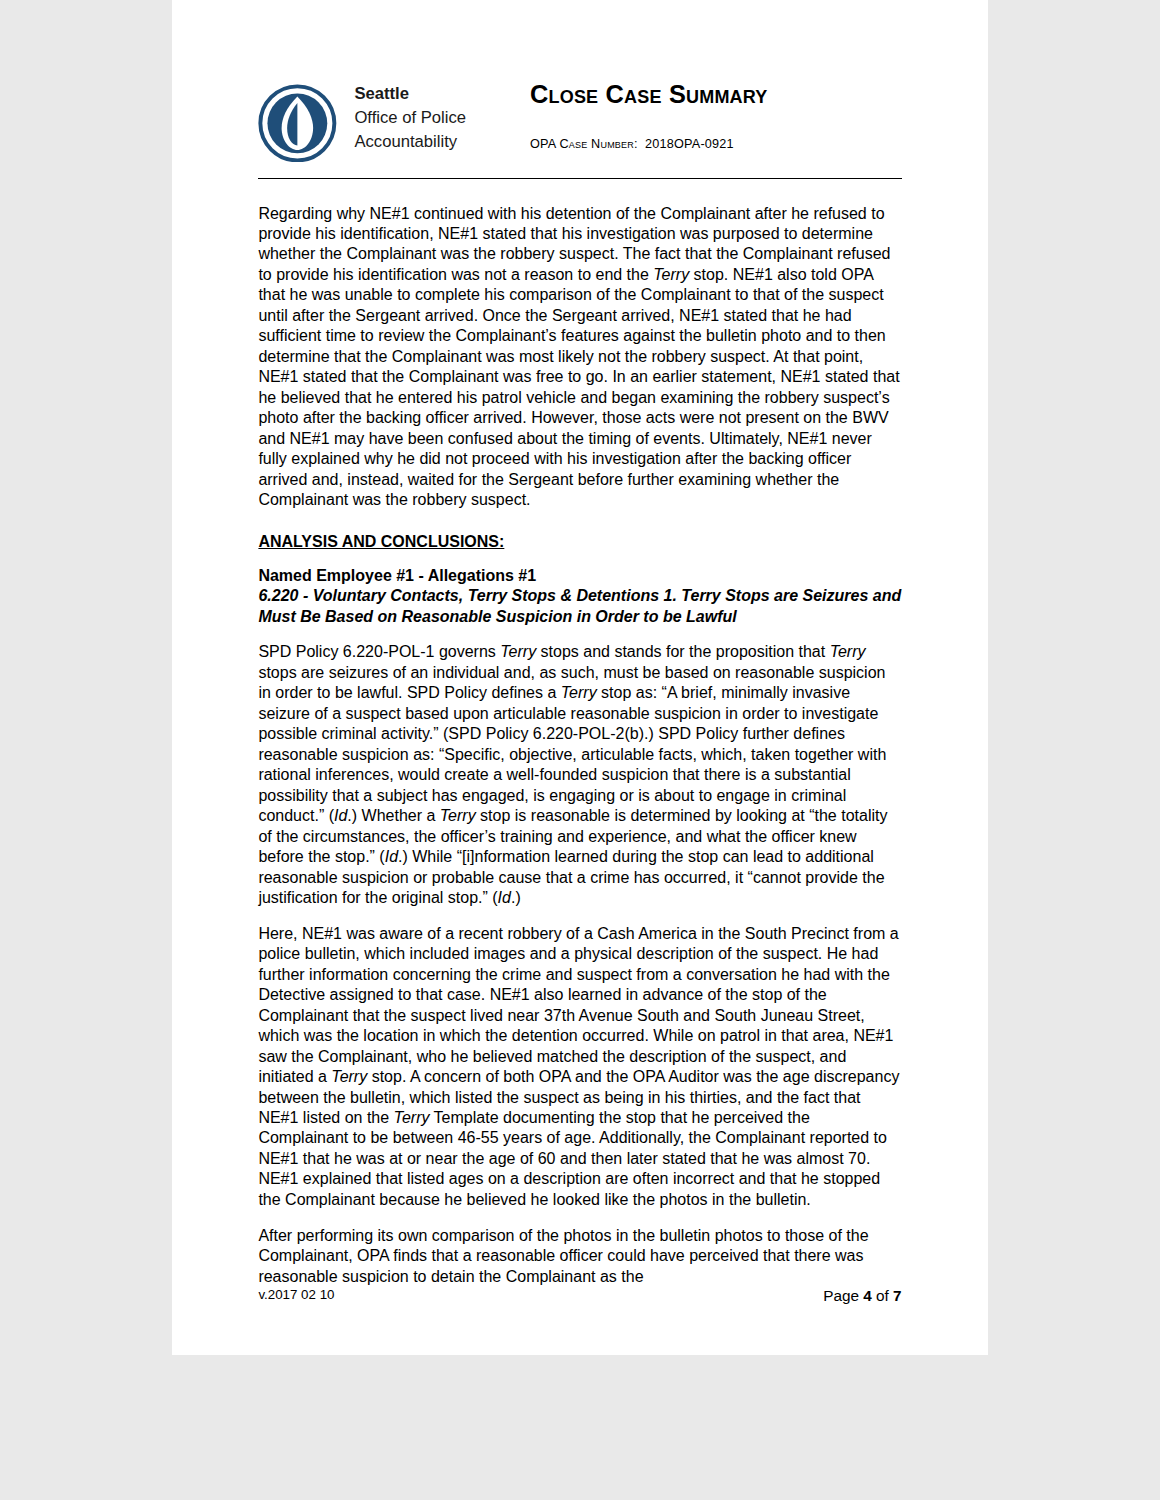Seattle
Office of Police
Accountability
Close Case Summary
OPA Case Number: 2018OPA-0921
Regarding why NE#1 continued with his detention of the Complainant after he refused to provide his identification, NE#1 stated that his investigation was purposed to determine whether the Complainant was the robbery suspect. The fact that the Complainant refused to provide his identification was not a reason to end the Terry stop. NE#1 also told OPA that he was unable to complete his comparison of the Complainant to that of the suspect until after the Sergeant arrived. Once the Sergeant arrived, NE#1 stated that he had sufficient time to review the Complainant’s features against the bulletin photo and to then determine that the Complainant was most likely not the robbery suspect. At that point, NE#1 stated that the Complainant was free to go. In an earlier statement, NE#1 stated that he believed that he entered his patrol vehicle and began examining the robbery suspect’s photo after the backing officer arrived. However, those acts were not present on the BWV and NE#1 may have been confused about the timing of events. Ultimately, NE#1 never fully explained why he did not proceed with his investigation after the backing officer arrived and, instead, waited for the Sergeant before further examining whether the Complainant was the robbery suspect.
ANALYSIS AND CONCLUSIONS:
Named Employee #1 - Allegations #1
6.220 - Voluntary Contacts, Terry Stops & Detentions 1. Terry Stops are Seizures and Must Be Based on Reasonable Suspicion in Order to be Lawful
SPD Policy 6.220-POL-1 governs Terry stops and stands for the proposition that Terry stops are seizures of an individual and, as such, must be based on reasonable suspicion in order to be lawful. SPD Policy defines a Terry stop as: “A brief, minimally invasive seizure of a suspect based upon articulable reasonable suspicion in order to investigate possible criminal activity.” (SPD Policy 6.220-POL-2(b).) SPD Policy further defines reasonable suspicion as: “Specific, objective, articulable facts, which, taken together with rational inferences, would create a well-founded suspicion that there is a substantial possibility that a subject has engaged, is engaging or is about to engage in criminal conduct.” (Id.) Whether a Terry stop is reasonable is determined by looking at “the totality of the circumstances, the officer’s training and experience, and what the officer knew before the stop.” (Id.) While “[i]nformation learned during the stop can lead to additional reasonable suspicion or probable cause that a crime has occurred, it “cannot provide the justification for the original stop.” (Id.)
Here, NE#1 was aware of a recent robbery of a Cash America in the South Precinct from a police bulletin, which included images and a physical description of the suspect. He had further information concerning the crime and suspect from a conversation he had with the Detective assigned to that case. NE#1 also learned in advance of the stop of the Complainant that the suspect lived near 37th Avenue South and South Juneau Street, which was the location in which the detention occurred. While on patrol in that area, NE#1 saw the Complainant, who he believed matched the description of the suspect, and initiated a Terry stop. A concern of both OPA and the OPA Auditor was the age discrepancy between the bulletin, which listed the suspect as being in his thirties, and the fact that NE#1 listed on the Terry Template documenting the stop that he perceived the Complainant to be between 46-55 years of age. Additionally, the Complainant reported to NE#1 that he was at or near the age of 60 and then later stated that he was almost 70. NE#1 explained that listed ages on a description are often incorrect and that he stopped the Complainant because he believed he looked like the photos in the bulletin.
After performing its own comparison of the photos in the bulletin photos to those of the Complainant, OPA finds that a reasonable officer could have perceived that there was reasonable suspicion to detain the Complainant as the
v.2017 02 10
Page 4 of 7